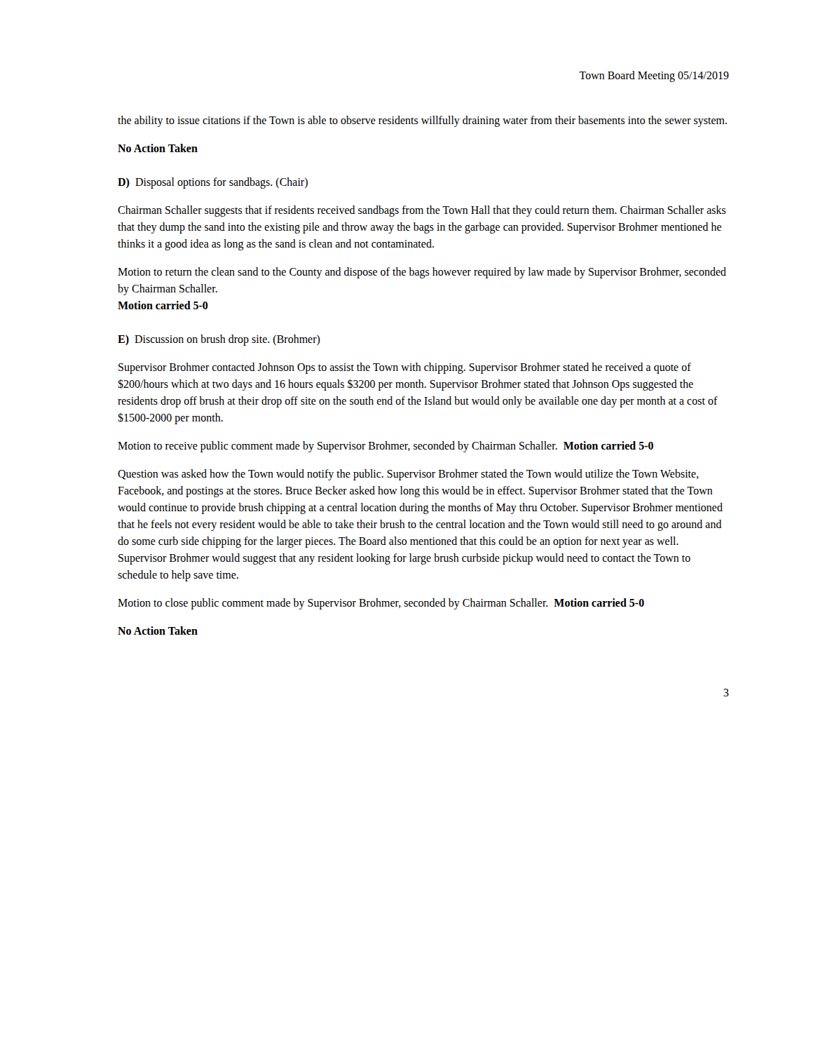Town Board Meeting 05/14/2019
the ability to issue citations if the Town is able to observe residents willfully draining water from their basements into the sewer system.
No Action Taken
D) Disposal options for sandbags. (Chair)
Chairman Schaller suggests that if residents received sandbags from the Town Hall that they could return them. Chairman Schaller asks that they dump the sand into the existing pile and throw away the bags in the garbage can provided. Supervisor Brohmer mentioned he thinks it a good idea as long as the sand is clean and not contaminated.
Motion to return the clean sand to the County and dispose of the bags however required by law made by Supervisor Brohmer, seconded by Chairman Schaller.
Motion carried 5-0
E) Discussion on brush drop site. (Brohmer)
Supervisor Brohmer contacted Johnson Ops to assist the Town with chipping. Supervisor Brohmer stated he received a quote of $200/hours which at two days and 16 hours equals $3200 per month. Supervisor Brohmer stated that Johnson Ops suggested the residents drop off brush at their drop off site on the south end of the Island but would only be available one day per month at a cost of $1500-2000 per month.
Motion to receive public comment made by Supervisor Brohmer, seconded by Chairman Schaller. Motion carried 5-0
Question was asked how the Town would notify the public. Supervisor Brohmer stated the Town would utilize the Town Website, Facebook, and postings at the stores. Bruce Becker asked how long this would be in effect. Supervisor Brohmer stated that the Town would continue to provide brush chipping at a central location during the months of May thru October. Supervisor Brohmer mentioned that he feels not every resident would be able to take their brush to the central location and the Town would still need to go around and do some curb side chipping for the larger pieces. The Board also mentioned that this could be an option for next year as well. Supervisor Brohmer would suggest that any resident looking for large brush curbside pickup would need to contact the Town to schedule to help save time.
Motion to close public comment made by Supervisor Brohmer, seconded by Chairman Schaller. Motion carried 5-0
No Action Taken
3